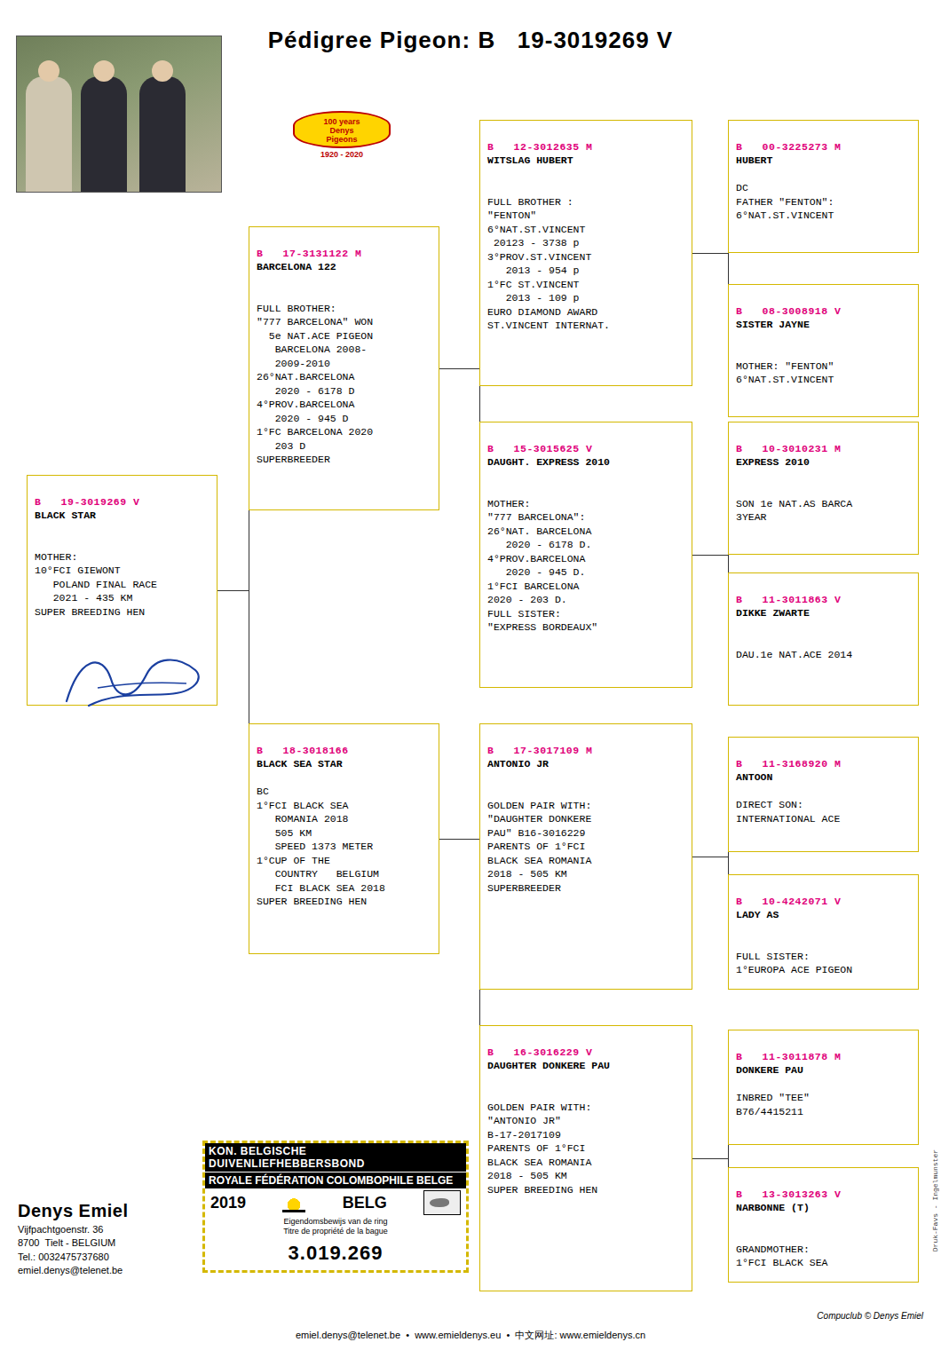Pédigree Pigeon: B 19-3019269 V
100 years
Denys
Pigeons
1920 - 2020
B 19-3019269 V BLACK STAR MOTHER: 10°FCI GIEWONT POLAND FINAL RACE 2021 - 435 KM SUPER BREEDING HEN
B 17-3131122 M BARCELONA 122 FULL BROTHER: "777 BARCELONA" WON 5e NAT.ACE PIGEON BARCELONA 2008- 2009-2010 26°NAT.BARCELONA 2020 - 6178 D 4°PROV.BARCELONA 2020 - 945 D 1°FC BARCELONA 2020 203 D SUPERBREEDER
B 18-3018166 BLACK SEA STAR BC 1°FCI BLACK SEA ROMANIA 2018 505 KM SPEED 1373 METER 1°CUP OF THE COUNTRY BELGIUM FCI BLACK SEA 2018 SUPER BREEDING HEN
B 12-3012635 M WITSLAG HUBERT FULL BROTHER : "FENTON" 6°NAT.ST.VINCENT 20123 - 3738 p 3°PROV.ST.VINCENT 2013 - 954 p 1°FC ST.VINCENT 2013 - 109 p EURO DIAMOND AWARD ST.VINCENT INTERNAT.
B 15-3015625 V DAUGHT. EXPRESS 2010 MOTHER: "777 BARCELONA": 26°NAT. BARCELONA 2020 - 6178 D. 4°PROV.BARCELONA 2020 - 945 D. 1°FCI BARCELONA 2020 - 203 D. FULL SISTER: "EXPRESS BORDEAUX"
B 17-3017109 M ANTONIO JR GOLDEN PAIR WITH: "DAUGHTER DONKERE PAU" B16-3016229 PARENTS OF 1°FCI BLACK SEA ROMANIA 2018 - 505 KM SUPERBREEDER
B 16-3016229 V DAUGHTER DONKERE PAU GOLDEN PAIR WITH: "ANTONIO JR" B-17-2017109 PARENTS OF 1°FCI BLACK SEA ROMANIA 2018 - 505 KM SUPER BREEDING HEN
B 00-3225273 M HUBERT DC FATHER "FENTON": 6°NAT.ST.VINCENT
B 08-3008918 V SISTER JAYNE MOTHER: "FENTON" 6°NAT.ST.VINCENT
B 10-3010231 M EXPRESS 2010 SON 1e NAT.AS BARCA 3YEAR
B 11-3011863 V DIKKE ZWARTE DAU.1e NAT.ACE 2014
B 11-3168920 M ANTOON DIRECT SON: INTERNATIONAL ACE
B 10-4242071 V LADY AS FULL SISTER: 1°EUROPA ACE PIGEON
B 11-3011878 M DONKERE PAU INBRED "TEE" B76/4415211
B 13-3013263 V NARBONNE (T) GRANDMOTHER: 1°FCI BLACK SEA
KON. BELGISCHE DUIVENLIEFHEBBERSBOND
ROYALE FÉDÉRATION COLOMBOPHILE BELGE
2019 BELG
Eigendomsbewijs van de ring
Titre de propriété de la bague
3.019.269
Denys Emiel
Vijfpachtgoenstr. 36
8700 Tielt - BELGIUM
Tel.: 0032475737680
emiel.denys@telenet.be
Compuclub © Denys Emiel
Druk-Favs - Ingelmunster
emiel.denys@telenet.be • www.emieldenys.eu • 中文网址: www.emieldenys.cn